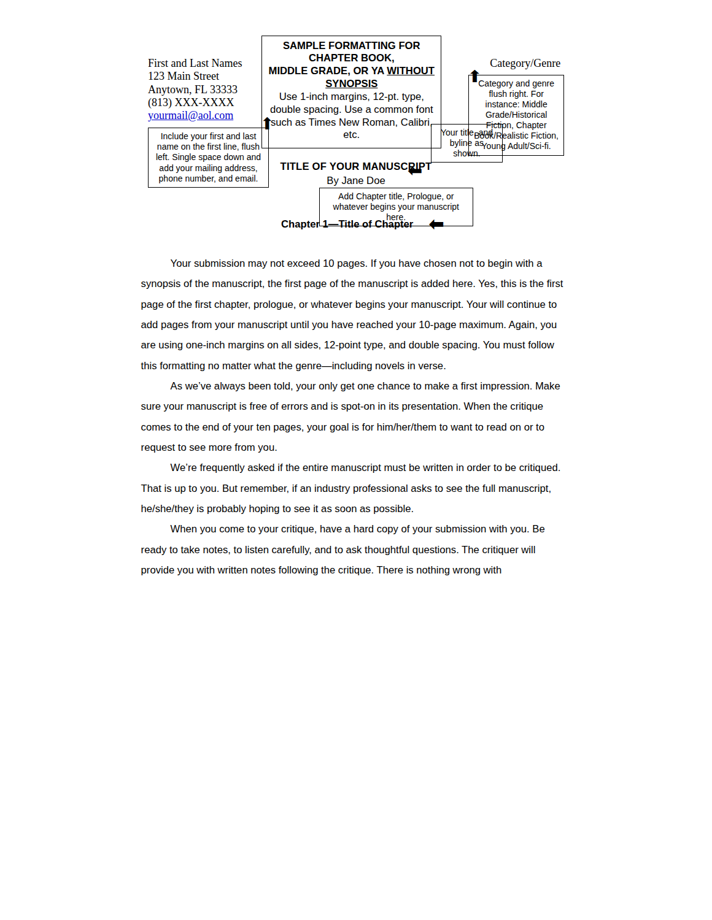SAMPLE FORMATTING FOR CHAPTER BOOK,
MIDDLE GRADE, OR YA WITHOUT SYNOPSIS
Use 1-inch margins, 12-pt. type, double spacing. Use a common font such as Times New Roman, Calibri, etc.
First and Last Names
123 Main Street
Anytown, FL 33333
(813) XXX-XXXX
yourmail@aol.com
⬆
Include your first and last name on the first line, flush left. Single space down and add your mailing address, phone number, and email.
Category/Genre
⬆
Category and genre flush right. For instance: Middle Grade/Historical Fiction, Chapter Book/Realistic Fiction, Young Adult/Sci-fi.
Your title, and byline as shown.
⬅
TITLE OF YOUR MANUSCRIPT
By Jane Doe
Add Chapter title, Prologue, or whatever begins your manuscript here.
Chapter 1—Title of Chapter ⬅
Your submission may not exceed 10 pages. If you have chosen not to begin with a synopsis of the manuscript, the first page of the manuscript is added here. Yes, this is the first page of the first chapter, prologue, or whatever begins your manuscript. Your will continue to add pages from your manuscript until you have reached your 10-page maximum. Again, you are using one-inch margins on all sides, 12-point type, and double spacing. You must follow this formatting no matter what the genre—including novels in verse.
As we’ve always been told, your only get one chance to make a first impression. Make sure your manuscript is free of errors and is spot-on in its presentation. When the critique comes to the end of your ten pages, your goal is for him/her/them to want to read on or to request to see more from you.
We’re frequently asked if the entire manuscript must be written in order to be critiqued. That is up to you. But remember, if an industry professional asks to see the full manuscript, he/she/they is probably hoping to see it as soon as possible.
When you come to your critique, have a hard copy of your submission with you. Be ready to take notes, to listen carefully, and to ask thoughtful questions. The critiquer will provide you with written notes following the critique. There is nothing wrong with